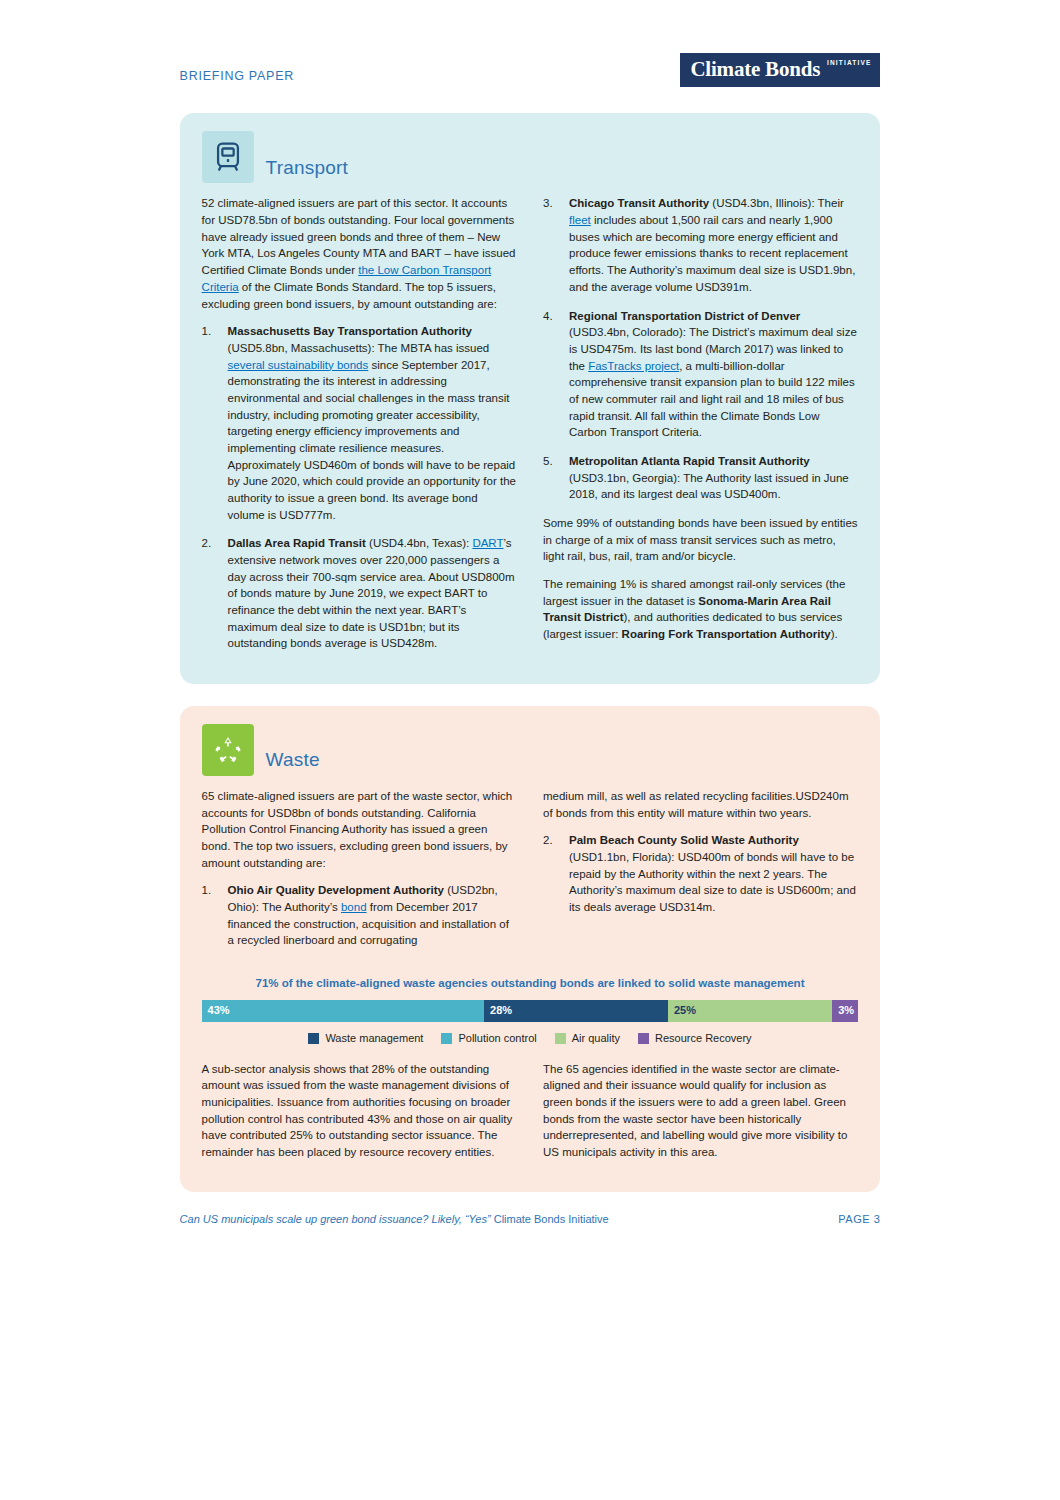BRIEFING PAPER
INITIATIVE Climate Bonds
Transport
52 climate-aligned issuers are part of this sector. It accounts for USD78.5bn of bonds outstanding. Four local governments have already issued green bonds and three of them – New York MTA, Los Angeles County MTA and BART – have issued Certified Climate Bonds under the Low Carbon Transport Criteria of the Climate Bonds Standard. The top 5 issuers, excluding green bond issuers, by amount outstanding are:
1. Massachusetts Bay Transportation Authority (USD5.8bn, Massachusetts): The MBTA has issued several sustainability bonds since September 2017, demonstrating the its interest in addressing environmental and social challenges in the mass transit industry, including promoting greater accessibility, targeting energy efficiency improvements and implementing climate resilience measures. Approximately USD460m of bonds will have to be repaid by June 2020, which could provide an opportunity for the authority to issue a green bond. Its average bond volume is USD777m.
2. Dallas Area Rapid Transit (USD4.4bn, Texas): DART’s extensive network moves over 220,000 passengers a day across their 700-sqm service area. About USD800m of bonds mature by June 2019, we expect BART to refinance the debt within the next year. BART’s maximum deal size to date is USD1bn; but its outstanding bonds average is USD428m.
3. Chicago Transit Authority (USD4.3bn, Illinois): Their fleet includes about 1,500 rail cars and nearly 1,900 buses which are becoming more energy efficient and produce fewer emissions thanks to recent replacement efforts. The Authority’s maximum deal size is USD1.9bn, and the average volume USD391m.
4. Regional Transportation District of Denver (USD3.4bn, Colorado): The District’s maximum deal size is USD475m. Its last bond (March 2017) was linked to the FasTracks project, a multi-billion-dollar comprehensive transit expansion plan to build 122 miles of new commuter rail and light rail and 18 miles of bus rapid transit. All fall within the Climate Bonds Low Carbon Transport Criteria.
5. Metropolitan Atlanta Rapid Transit Authority (USD3.1bn, Georgia): The Authority last issued in June 2018, and its largest deal was USD400m.
Some 99% of outstanding bonds have been issued by entities in charge of a mix of mass transit services such as metro, light rail, bus, rail, tram and/or bicycle.
The remaining 1% is shared amongst rail-only services (the largest issuer in the dataset is Sonoma-Marin Area Rail Transit District), and authorities dedicated to bus services (largest issuer: Roaring Fork Transportation Authority).
Waste
65 climate-aligned issuers are part of the waste sector, which accounts for USD8bn of bonds outstanding. California Pollution Control Financing Authority has issued a green bond. The top two issuers, excluding green bond issuers, by amount outstanding are:
1. Ohio Air Quality Development Authority (USD2bn, Ohio): The Authority’s bond from December 2017 financed the construction, acquisition and installation of a recycled linerboard and corrugating
medium mill, as well as related recycling facilities.USD240m of bonds from this entity will mature within two years.
2. Palm Beach County Solid Waste Authority (USD1.1bn, Florida): USD400m of bonds will have to be repaid by the Authority within the next 2 years. The Authority’s maximum deal size to date is USD600m; and its deals average USD314m.
71% of the climate-aligned waste agencies outstanding bonds are linked to solid waste management
43%
28%
25%
3%
Waste management Pollution control Air quality Resource Recovery
A sub-sector analysis shows that 28% of the outstanding amount was issued from the waste management divisions of municipalities. Issuance from authorities focusing on broader pollution control has contributed 43% and those on air quality have contributed 25% to outstanding sector issuance. The remainder has been placed by resource recovery entities.
The 65 agencies identified in the waste sector are climate-aligned and their issuance would qualify for inclusion as green bonds if the issuers were to add a green label. Green bonds from the waste sector have been historically underrepresented, and labelling would give more visibility to US municipals activity in this area.
Can US municipals scale up green bond issuance? Likely, “Yes” Climate Bonds Initiative
PAGE 3